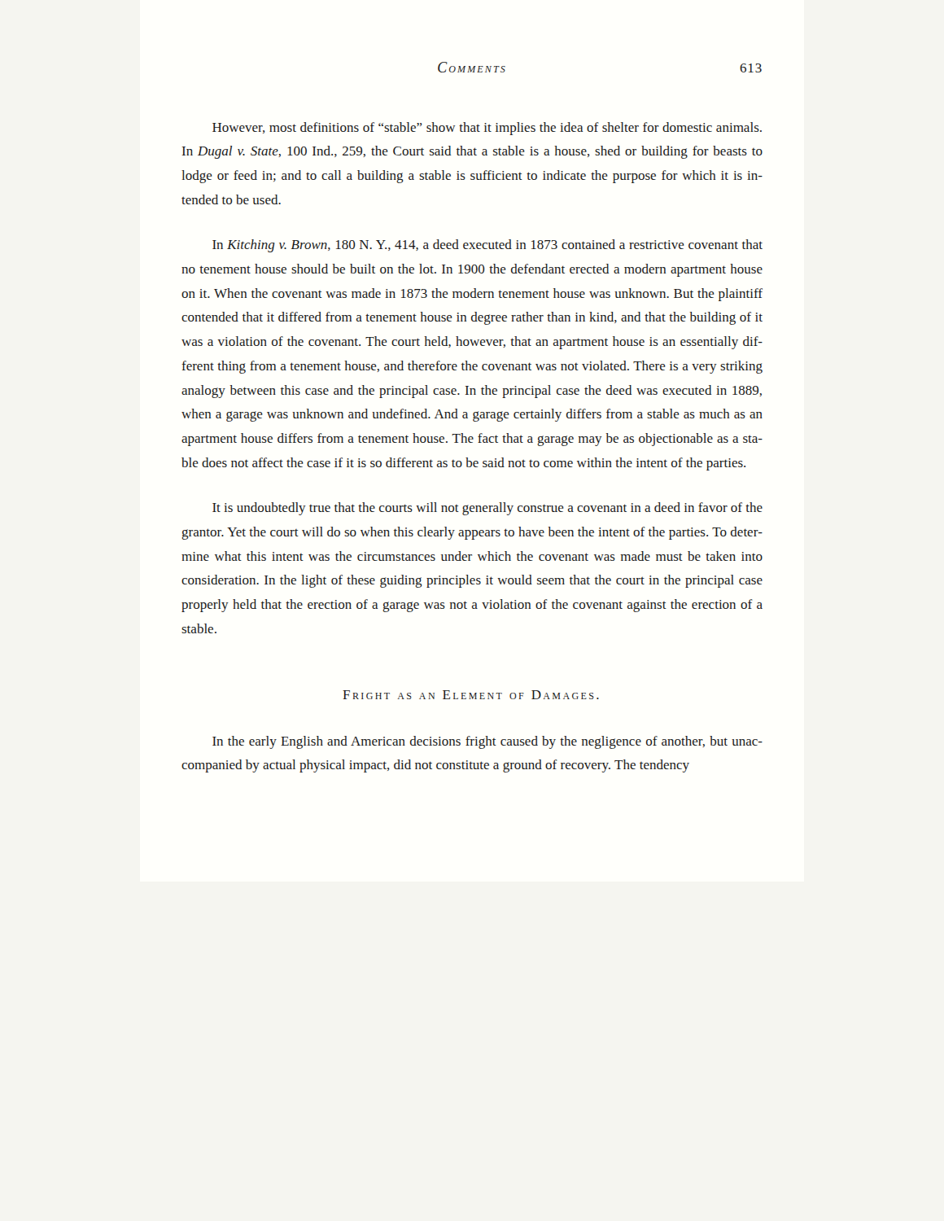Comments 613
However, most definitions of “stable” show that it implies the idea of shelter for domestic animals. In Dugal v. State, 100 Ind., 259, the Court said that a stable is a house, shed or building for beasts to lodge or feed in; and to call a building a stable is sufficient to indicate the purpose for which it is intended to be used.
In Kitching v. Brown, 180 N. Y., 414, a deed executed in 1873 contained a restrictive covenant that no tenement house should be built on the lot. In 1900 the defendant erected a modern apartment house on it. When the covenant was made in 1873 the modern tenement house was unknown. But the plaintiff contended that it differed from a tenement house in degree rather than in kind, and that the building of it was a violation of the covenant. The court held, however, that an apartment house is an essentially different thing from a tenement house, and therefore the covenant was not violated. There is a very striking analogy between this case and the principal case. In the principal case the deed was executed in 1889, when a garage was unknown and undefined. And a garage certainly differs from a stable as much as an apartment house differs from a tenement house. The fact that a garage may be as objectionable as a stable does not affect the case if it is so different as to be said not to come within the intent of the parties.
It is undoubtedly true that the courts will not generally construe a covenant in a deed in favor of the grantor. Yet the court will do so when this clearly appears to have been the intent of the parties. To determine what this intent was the circumstances under which the covenant was made must be taken into consideration. In the light of these guiding principles it would seem that the court in the principal case properly held that the erection of a garage was not a violation of the covenant against the erection of a stable.
Fright as an Element of Damages.
In the early English and American decisions fright caused by the negligence of another, but unaccompanied by actual physical impact, did not constitute a ground of recovery. The tendency